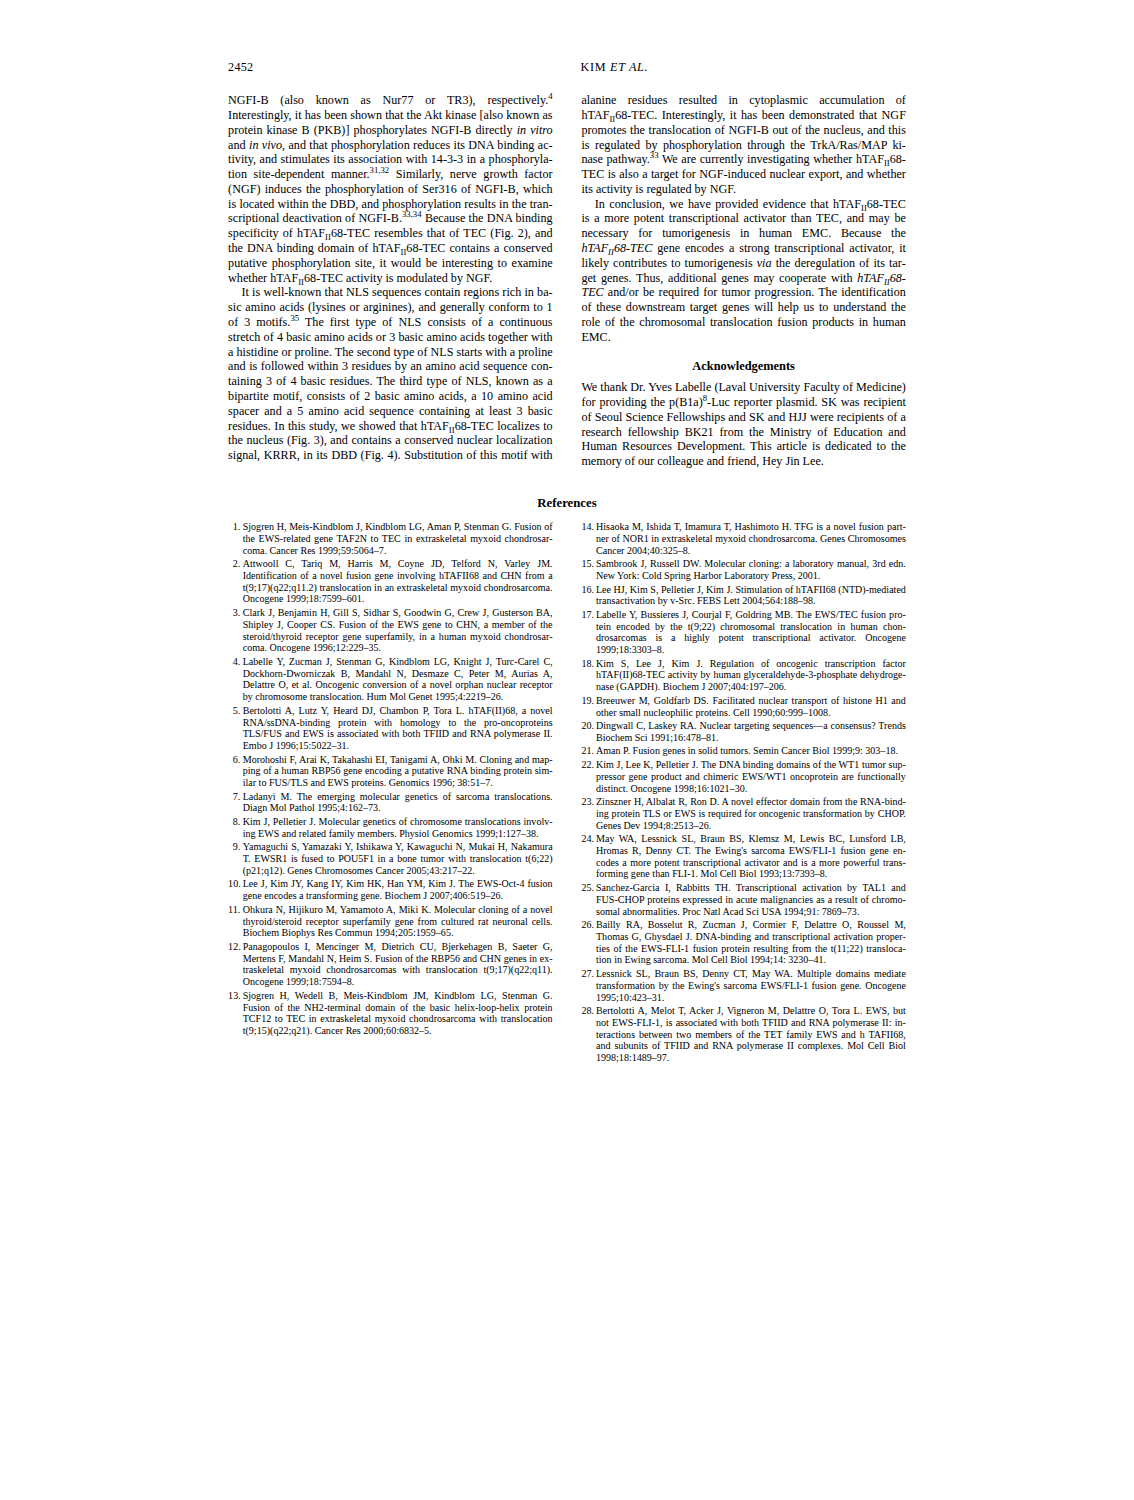2452
KIM ET AL.
NGFI-B (also known as Nur77 or TR3), respectively.4 Interestingly, it has been shown that the Akt kinase [also known as protein kinase B (PKB)] phosphorylates NGFI-B directly in vitro and in vivo, and that phosphorylation reduces its DNA binding activity, and stimulates its association with 14-3-3 in a phosphorylation site-dependent manner.31,32 Similarly, nerve growth factor (NGF) induces the phosphorylation of Ser316 of NGFI-B, which is located within the DBD, and phosphorylation results in the transcriptional deactivation of NGFI-B.33,34 Because the DNA binding specificity of hTAFII68-TEC resembles that of TEC (Fig. 2), and the DNA binding domain of hTAFII68-TEC contains a conserved putative phosphorylation site, it would be interesting to examine whether hTAFII68-TEC activity is modulated by NGF.
It is well-known that NLS sequences contain regions rich in basic amino acids (lysines or arginines), and generally conform to 1 of 3 motifs.35 The first type of NLS consists of a continuous stretch of 4 basic amino acids or 3 basic amino acids together with a histidine or proline. The second type of NLS starts with a proline and is followed within 3 residues by an amino acid sequence containing 3 of 4 basic residues. The third type of NLS, known as a bipartite motif, consists of 2 basic amino acids, a 10 amino acid spacer and a 5 amino acid sequence containing at least 3 basic residues. In this study, we showed that hTAFII68-TEC localizes to the nucleus (Fig. 3), and contains a conserved nuclear localization signal, KRRR, in its DBD (Fig. 4). Substitution of this motif with alanine residues resulted in cytoplasmic accumulation of hTAFII68-TEC. Interestingly, it has been demonstrated that NGF promotes the translocation of NGFI-B out of the nucleus, and this is regulated by phosphorylation through the TrkA/Ras/MAP kinase pathway.33 We are currently investigating whether hTAFII68-TEC is also a target for NGF-induced nuclear export, and whether its activity is regulated by NGF.
In conclusion, we have provided evidence that hTAFII68-TEC is a more potent transcriptional activator than TEC, and may be necessary for tumorigenesis in human EMC. Because the hTAFII68-TEC gene encodes a strong transcriptional activator, it likely contributes to tumorigenesis via the deregulation of its target genes. Thus, additional genes may cooperate with hTAFII68-TEC and/or be required for tumor progression. The identification of these downstream target genes will help us to understand the role of the chromosomal translocation fusion products in human EMC.
Acknowledgements
We thank Dr. Yves Labelle (Laval University Faculty of Medicine) for providing the p(B1a)8-Luc reporter plasmid. SK was recipient of Seoul Science Fellowships and SK and HJJ were recipients of a research fellowship BK21 from the Ministry of Education and Human Resources Development. This article is dedicated to the memory of our colleague and friend, Hey Jin Lee.
References
Sjogren H, Meis-Kindblom J, Kindblom LG, Aman P, Stenman G. Fusion of the EWS-related gene TAF2N to TEC in extraskeletal myxoid chondrosarcoma. Cancer Res 1999;59:5064–7.
Attwooll C, Tariq M, Harris M, Coyne JD, Telford N, Varley JM. Identification of a novel fusion gene involving hTAFII68 and CHN from a t(9;17)(q22;q11.2) translocation in an extraskeletal myxoid chondrosarcoma. Oncogene 1999;18:7599–601.
Clark J, Benjamin H, Gill S, Sidhar S, Goodwin G, Crew J, Gusterson BA, Shipley J, Cooper CS. Fusion of the EWS gene to CHN, a member of the steroid/thyroid receptor gene superfamily, in a human myxoid chondrosarcoma. Oncogene 1996;12:229–35.
Labelle Y, Zucman J, Stenman G, Kindblom LG, Knight J, Turc-Carel C, Dockhorn-Dworniczak B, Mandahl N, Desmaze C, Peter M, Aurias A, Delattre O, et al. Oncogenic conversion of a novel orphan nuclear receptor by chromosome translocation. Hum Mol Genet 1995;4:2219–26.
Bertolotti A, Lutz Y, Heard DJ, Chambon P, Tora L. hTAF(II)68, a novel RNA/ssDNA-binding protein with homology to the pro-oncoproteins TLS/FUS and EWS is associated with both TFIID and RNA polymerase II. Embo J 1996;15:5022–31.
Morohoshi F, Arai K, Takahashi EI, Tanigami A, Ohki M. Cloning and mapping of a human RBP56 gene encoding a putative RNA binding protein similar to FUS/TLS and EWS proteins. Genomics 1996; 38:51–7.
Ladanyi M. The emerging molecular genetics of sarcoma translocations. Diagn Mol Pathol 1995;4:162–73.
Kim J, Pelletier J. Molecular genetics of chromosome translocations involving EWS and related family members. Physiol Genomics 1999;1:127–38.
Yamaguchi S, Yamazaki Y, Ishikawa Y, Kawaguchi N, Mukai H, Nakamura T. EWSR1 is fused to POU5F1 in a bone tumor with translocation t(6;22)(p21;q12). Genes Chromosomes Cancer 2005;43:217–22.
Lee J, Kim JY, Kang IY, Kim HK, Han YM, Kim J. The EWS-Oct-4 fusion gene encodes a transforming gene. Biochem J 2007;406:519–26.
Ohkura N, Hijikuro M, Yamamoto A, Miki K. Molecular cloning of a novel thyroid/steroid receptor superfamily gene from cultured rat neuronal cells. Biochem Biophys Res Commun 1994;205:1959–65.
Panagopoulos I, Mencinger M, Dietrich CU, Bjerkehagen B, Saeter G, Mertens F, Mandahl N, Heim S. Fusion of the RBP56 and CHN genes in extraskeletal myxoid chondrosarcomas with translocation t(9;17)(q22;q11). Oncogene 1999;18:7594–8.
Sjogren H, Wedell B, Meis-Kindblom JM, Kindblom LG, Stenman G. Fusion of the NH2-terminal domain of the basic helix-loop-helix protein TCF12 to TEC in extraskeletal myxoid chondrosarcoma with translocation t(9;15)(q22;q21). Cancer Res 2000;60:6832–5.
Hisaoka M, Ishida T, Imamura T, Hashimoto H. TFG is a novel fusion partner of NOR1 in extraskeletal myxoid chondrosarcoma. Genes Chromosomes Cancer 2004;40:325–8.
Sambrook J, Russell DW. Molecular cloning: a laboratory manual, 3rd edn. New York: Cold Spring Harbor Laboratory Press, 2001.
Lee HJ, Kim S, Pelletier J, Kim J. Stimulation of hTAFII68 (NTD)-mediated transactivation by v-Src. FEBS Lett 2004;564:188–98.
Labelle Y, Bussieres J, Courjal F, Goldring MB. The EWS/TEC fusion protein encoded by the t(9;22) chromosomal translocation in human chondrosarcomas is a highly potent transcriptional activator. Oncogene 1999;18:3303–8.
Kim S, Lee J, Kim J. Regulation of oncogenic transcription factor hTAF(II)68-TEC activity by human glyceraldehyde-3-phosphate dehydrogenase (GAPDH). Biochem J 2007;404:197–206.
Breeuwer M, Goldfarb DS. Facilitated nuclear transport of histone H1 and other small nucleophilic proteins. Cell 1990;60:999–1008.
Dingwall C, Laskey RA. Nuclear targeting sequences—a consensus? Trends Biochem Sci 1991;16:478–81.
Aman P. Fusion genes in solid tumors. Semin Cancer Biol 1999;9: 303–18.
Kim J, Lee K, Pelletier J. The DNA binding domains of the WT1 tumor suppressor gene product and chimeric EWS/WT1 oncoprotein are functionally distinct. Oncogene 1998;16:1021–30.
Zinszner H, Albalat R, Ron D. A novel effector domain from the RNA-binding protein TLS or EWS is required for oncogenic transformation by CHOP. Genes Dev 1994;8:2513–26.
May WA, Lessnick SL, Braun BS, Klemsz M, Lewis BC, Lunsford LB, Hromas R, Denny CT. The Ewing's sarcoma EWS/FLI-1 fusion gene encodes a more potent transcriptional activator and is a more powerful transforming gene than FLI-1. Mol Cell Biol 1993;13:7393–8.
Sanchez-Garcia I, Rabbitts TH. Transcriptional activation by TAL1 and FUS-CHOP proteins expressed in acute malignancies as a result of chromosomal abnormalities. Proc Natl Acad Sci USA 1994;91: 7869–73.
Bailly RA, Bosselut R, Zucman J, Cormier F, Delattre O, Roussel M, Thomas G, Ghysdael J. DNA-binding and transcriptional activation properties of the EWS-FLI-1 fusion protein resulting from the t(11;22) translocation in Ewing sarcoma. Mol Cell Biol 1994;14: 3230–41.
Lessnick SL, Braun BS, Denny CT, May WA. Multiple domains mediate transformation by the Ewing's sarcoma EWS/FLI-1 fusion gene. Oncogene 1995;10:423–31.
Bertolotti A, Melot T, Acker J, Vigneron M, Delattre O, Tora L. EWS, but not EWS-FLI-1, is associated with both TFIID and RNA polymerase II: interactions between two members of the TET family EWS and h TAFII68, and subunits of TFIID and RNA polymerase II complexes. Mol Cell Biol 1998;18:1489–97.